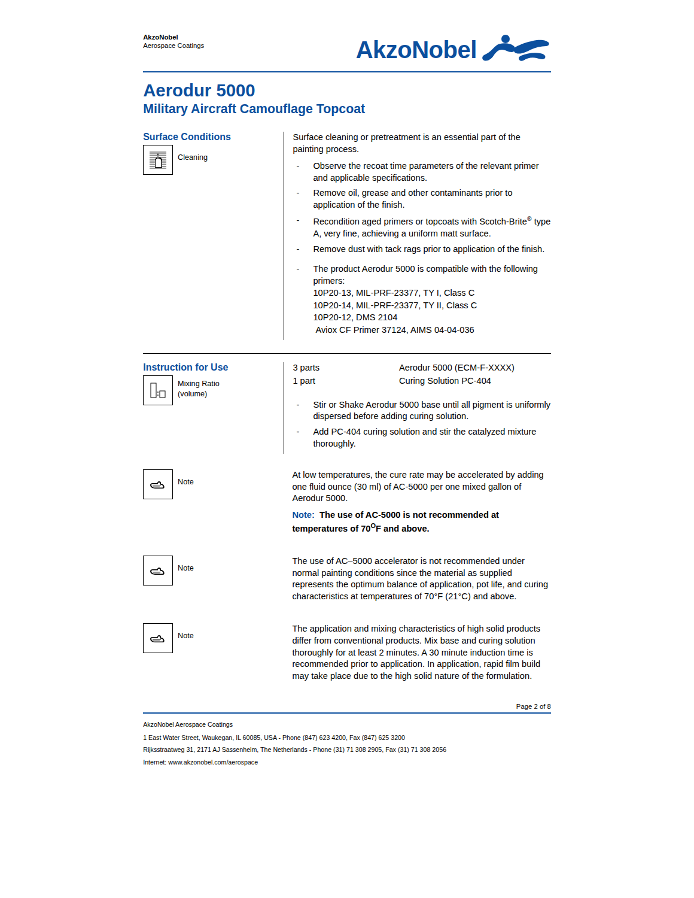AkzoNobel
Aerospace Coatings
AkzoNobel
Aerodur 5000
Military Aircraft Camouflage Topcoat
Surface Conditions
Cleaning
Surface cleaning or pretreatment is an essential part of the painting process.
Observe the recoat time parameters of the relevant primer and applicable specifications.
Remove oil, grease and other contaminants prior to application of the finish.
Recondition aged primers or topcoats with Scotch-Brite® type A, very fine, achieving a uniform matt surface.
Remove dust with tack rags prior to application of the finish.
The product Aerodur 5000 is compatible with the following primers:
10P20-13, MIL-PRF-23377, TY I, Class C
10P20-14, MIL-PRF-23377, TY II, Class C
10P20-12, DMS 2104
Aviox CF Primer 37124, AIMS 04-04-036
Instruction for Use
Mixing Ratio
(volume)
| 3 parts | Aerodur 5000 (ECM-F-XXXX) |
| 1 part | Curing Solution PC-404 |
Stir or Shake Aerodur 5000 base until all pigment is uniformly dispersed before adding curing solution.
Add PC-404 curing solution and stir the catalyzed mixture thoroughly.
Note
At low temperatures, the cure rate may be accelerated by adding one fluid ounce (30 ml) of AC-5000 per one mixed gallon of Aerodur 5000.
Note: The use of AC-5000 is not recommended at temperatures of 70OF and above.
Note
The use of AC–5000 accelerator is not recommended under normal painting conditions since the material as supplied represents the optimum balance of application, pot life, and curing characteristics at temperatures of 70°F (21°C) and above.
Note
The application and mixing characteristics of high solid products differ from conventional products. Mix base and curing solution thoroughly for at least 2 minutes. A 30 minute induction time is recommended prior to application. In application, rapid film build may take place due to the high solid nature of the formulation.
Page 2 of 8
AkzoNobel Aerospace Coatings
1 East Water Street, Waukegan, IL 60085, USA - Phone (847) 623 4200, Fax (847) 625 3200
Rijksstraatweg 31, 2171 AJ Sassenheim, The Netherlands - Phone (31) 71 308 2905, Fax (31) 71 308 2056
Internet: www.akzonobel.com/aerospace